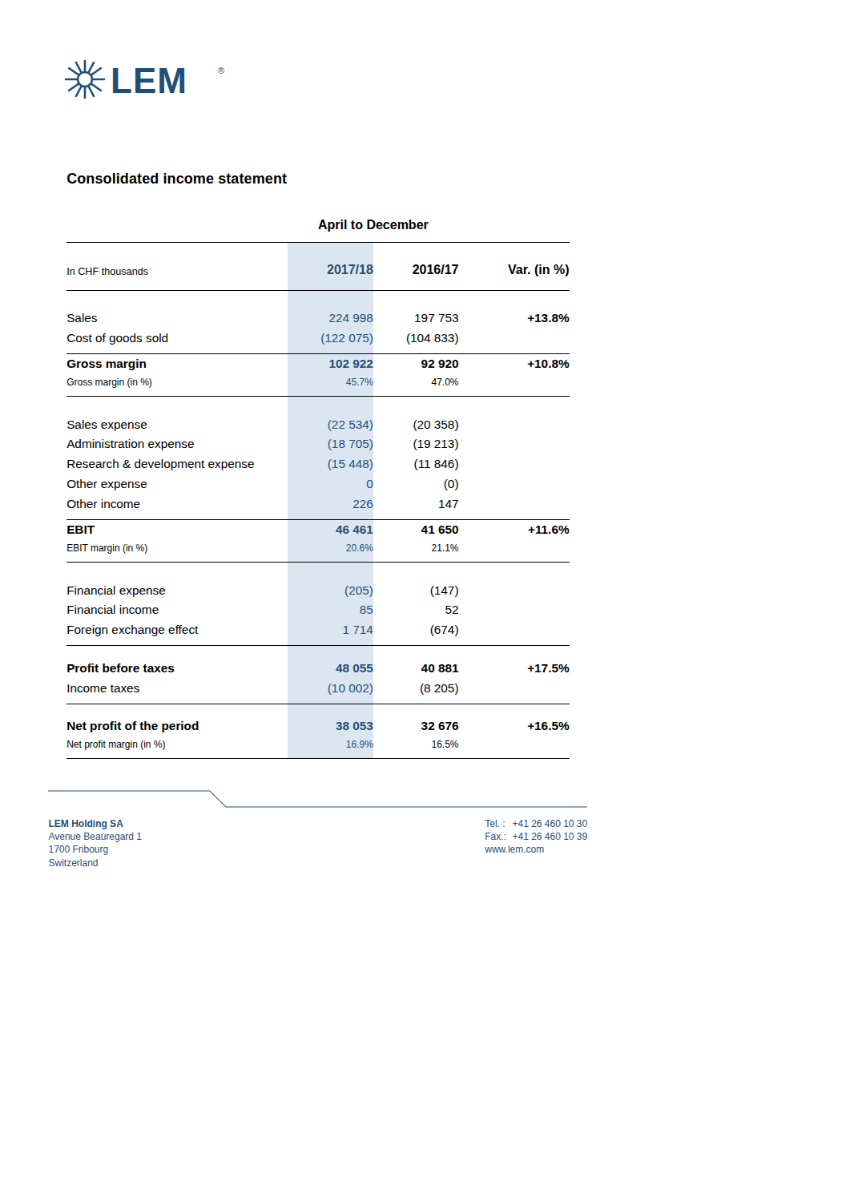LEM ®
Consolidated income statement
| | April to December | |
| In CHF thousands | 2017/18 | 2016/17 | Var. (in %) |
| Sales | 224 998 | 197 753 | +13.8% |
| Cost of goods sold | (122 075) | (104 833) | |
| Gross margin | 102 922 | 92 920 | +10.8% |
| Gross margin (in %) | 45.7% | 47.0% | |
| Sales expense | (22 534) | (20 358) | |
| Administration expense | (18 705) | (19 213) | |
| Research & development expense | (15 448) | (11 846) | |
| Other expense | 0 | (0) | |
| Other income | 226 | 147 | |
| EBIT | 46 461 | 41 650 | +11.6% |
| EBIT margin (in %) | 20.6% | 21.1% | |
| Financial expense | (205) | (147) | |
| Financial income | 85 | 52 | |
| Foreign exchange effect | 1 714 | (674) | |
| Profit before taxes | 48 055 | 40 881 | +17.5% |
| Income taxes | (10 002) | (8 205) | |
| Net profit of the period | 38 053 | 32 676 | +16.5% |
| Net profit margin (in %) | 16.9% | 16.5% | |
LEM Holding SA
Avenue Beauregard 1
1700 Fribourg
Switzerland
| Tel. : | +41 26 460 10 30 |
| Fax.: | +41 26 460 10 39 |
| www.lem.com |